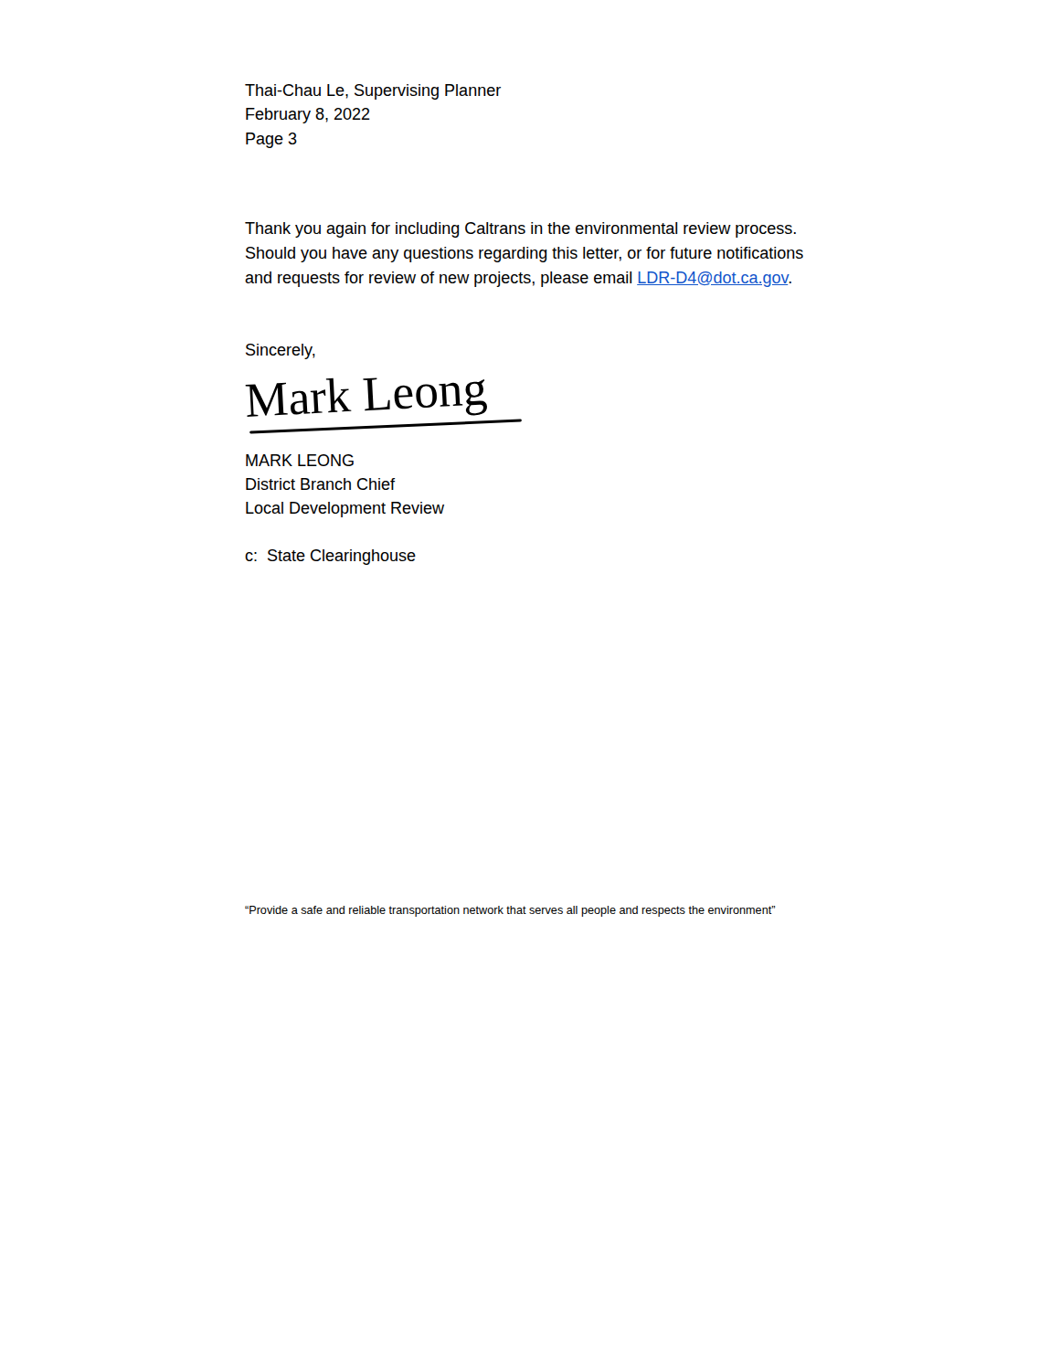Thai-Chau Le, Supervising Planner
February 8, 2022
Page 3
Thank you again for including Caltrans in the environmental review process. Should you have any questions regarding this letter, or for future notifications and requests for review of new projects, please email LDR-D4@dot.ca.gov.
Sincerely,
Mark Leong
MARK LEONG
District Branch Chief
Local Development Review
c: State Clearinghouse
“Provide a safe and reliable transportation network that serves all people and respects the environment”